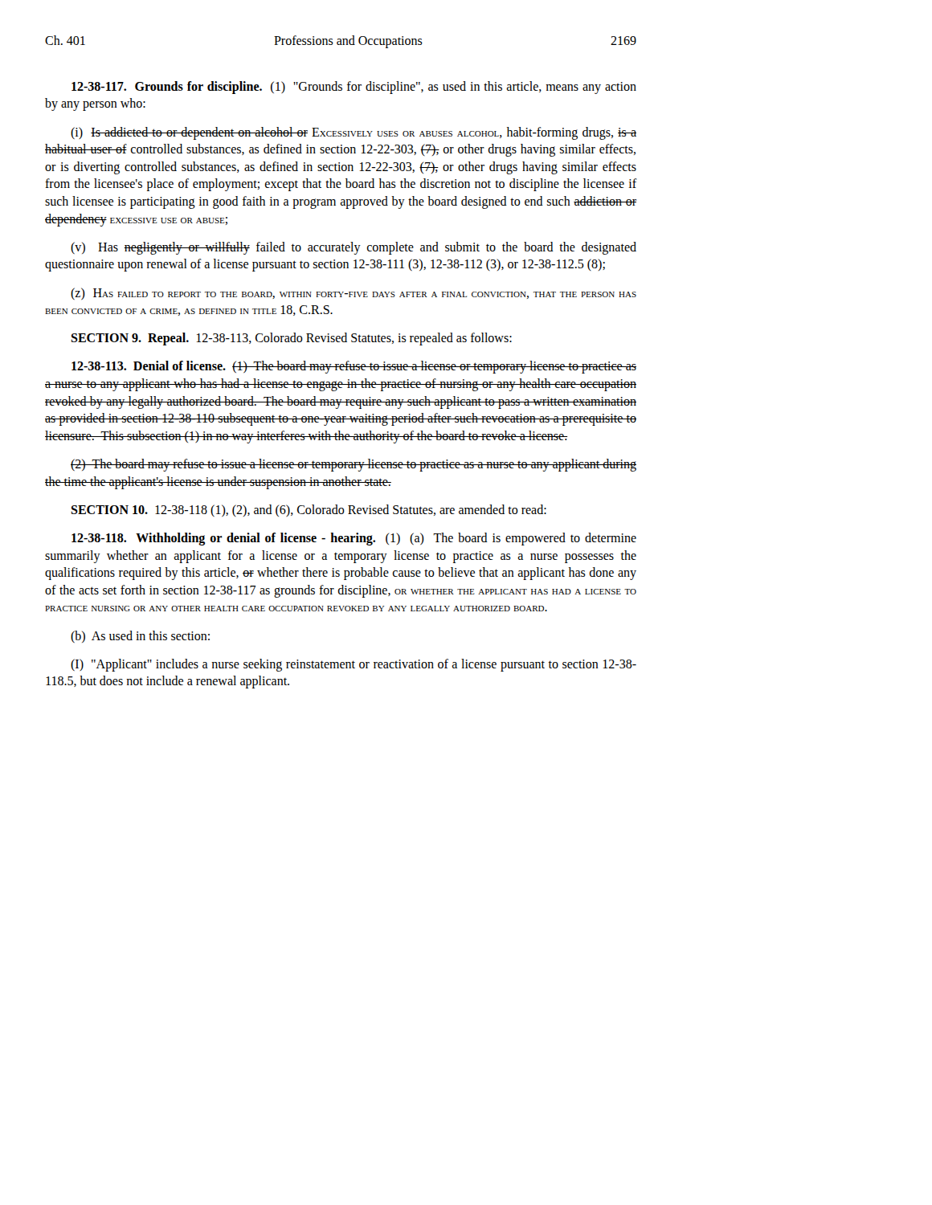Ch. 401 Professions and Occupations 2169
12-38-117. Grounds for discipline. (1) "Grounds for discipline", as used in this article, means any action by any person who:
(i) Is addicted to or dependent on alcohol or Excessively uses or abuses alcohol, habit-forming drugs, is a habitual user of controlled substances, as defined in section 12-22-303, (7), or other drugs having similar effects, or is diverting controlled substances, as defined in section 12-22-303, (7), or other drugs having similar effects from the licensee's place of employment; except that the board has the discretion not to discipline the licensee if such licensee is participating in good faith in a program approved by the board designed to end such addiction or dependency excessive use or abuse;
(v) Has negligently or willfully failed to accurately complete and submit to the board the designated questionnaire upon renewal of a license pursuant to section 12-38-111 (3), 12-38-112 (3), or 12-38-112.5 (8);
(z) Has failed to report to the board, within forty-five days after a final conviction, that the person has been convicted of a crime, as defined in title 18, C.R.S.
SECTION 9. Repeal. 12-38-113, Colorado Revised Statutes, is repealed as follows:
12-38-113. Denial of license. (1) The board may refuse to issue a license or temporary license to practice as a nurse to any applicant who has had a license to engage in the practice of nursing or any health care occupation revoked by any legally authorized board. The board may require any such applicant to pass a written examination as provided in section 12-38-110 subsequent to a one-year waiting period after such revocation as a prerequisite to licensure. This subsection (1) in no way interferes with the authority of the board to revoke a license.
(2) The board may refuse to issue a license or temporary license to practice as a nurse to any applicant during the time the applicant's license is under suspension in another state.
SECTION 10. 12-38-118 (1), (2), and (6), Colorado Revised Statutes, are amended to read:
12-38-118. Withholding or denial of license - hearing. (1) (a) The board is empowered to determine summarily whether an applicant for a license or a temporary license to practice as a nurse possesses the qualifications required by this article, or whether there is probable cause to believe that an applicant has done any of the acts set forth in section 12-38-117 as grounds for discipline, or whether the applicant has had a license to practice nursing or any other health care occupation revoked by any legally authorized board.
(b) As used in this section:
(I) "Applicant" includes a nurse seeking reinstatement or reactivation of a license pursuant to section 12-38-118.5, but does not include a renewal applicant.